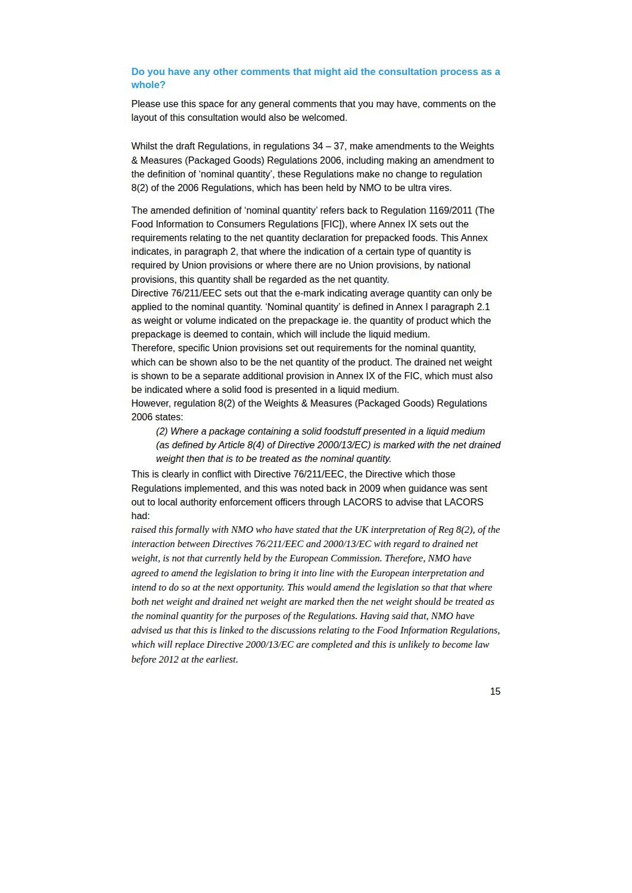Do you have any other comments that might aid the consultation process as a whole?
Please use this space for any general comments that you may have, comments on the layout of this consultation would also be welcomed.
Whilst the draft Regulations, in regulations 34 – 37, make amendments to the Weights & Measures (Packaged Goods) Regulations 2006, including making an amendment to the definition of ‘nominal quantity’, these Regulations make no change to regulation 8(2) of the 2006 Regulations, which has been held by NMO to be ultra vires.
The amended definition of ‘nominal quantity’ refers back to Regulation 1169/2011 (The Food Information to Consumers Regulations [FIC]), where Annex IX sets out the requirements relating to the net quantity declaration for prepacked foods. This Annex indicates, in paragraph 2, that where the indication of a certain type of quantity is required by Union provisions or where there are no Union provisions, by national provisions, this quantity shall be regarded as the net quantity.
Directive 76/211/EEC sets out that the e-mark indicating average quantity can only be applied to the nominal quantity. ‘Nominal quantity’ is defined in Annex I paragraph 2.1 as weight or volume indicated on the prepackage ie. the quantity of product which the prepackage is deemed to contain, which will include the liquid medium.
Therefore, specific Union provisions set out requirements for the nominal quantity, which can be shown also to be the net quantity of the product. The drained net weight is shown to be a separate additional provision in Annex IX of the FIC, which must also be indicated where a solid food is presented in a liquid medium.
However, regulation 8(2) of the Weights & Measures (Packaged Goods) Regulations 2006 states:
(2) Where a package containing a solid foodstuff presented in a liquid medium (as defined by Article 8(4) of Directive 2000/13/EC) is marked with the net drained weight then that is to be treated as the nominal quantity.
This is clearly in conflict with Directive 76/211/EEC, the Directive which those Regulations implemented, and this was noted back in 2009 when guidance was sent out to local authority enforcement officers through LACORS to advise that LACORS had:
raised this formally with NMO who have stated that the UK interpretation of Reg 8(2), of the interaction between Directives 76/211/EEC and 2000/13/EC with regard to drained net weight, is not that currently held by the European Commission. Therefore, NMO have agreed to amend the legislation to bring it into line with the European interpretation and intend to do so at the next opportunity. This would amend the legislation so that that where both net weight and drained net weight are marked then the net weight should be treated as the nominal quantity for the purposes of the Regulations. Having said that, NMO have advised us that this is linked to the discussions relating to the Food Information Regulations, which will replace Directive 2000/13/EC are completed and this is unlikely to become law before 2012 at the earliest.
15